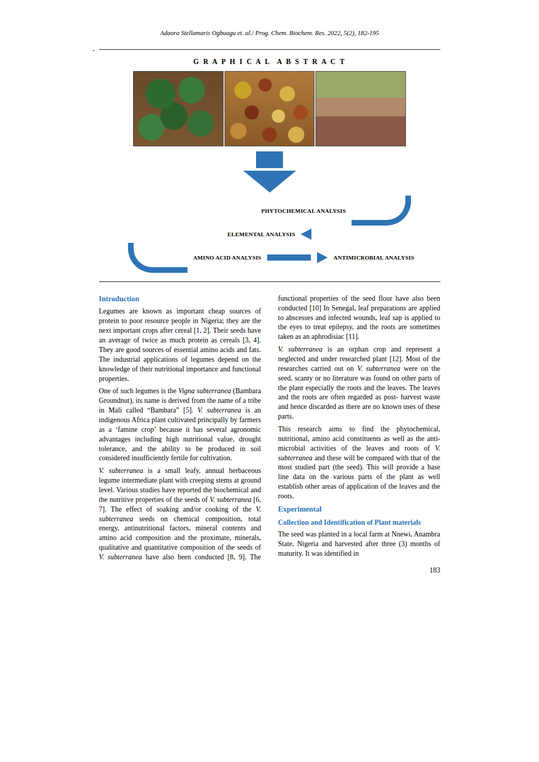Adaora Stellamaris Ogbuagu et. al./ Prog. Chem. Biochem. Res. 2022, 5(2), 182-195
-
G R A P H I C A L A B S T R A C T
PHYTOCHEMICAL ANALYSIS
ELEMENTAL ANALYSIS
AMINO ACID ANALYSIS
ANTIMICROBIAL ANALYSIS
Introduction
Legumes are known as important cheap sources of protein to poor resource people in Nigeria; they are the next important crops after cereal [1, 2]. Their seeds have an average of twice as much protein as cereals [3, 4]. They are good sources of essential amino acids and fats. The industrial applications of legumes depend on the knowledge of their nutritional importance and functional properties.
One of such legumes is the Vigna subterranea (Bambara Groundnut), its name is derived from the name of a tribe in Mali called “Bambara” [5]. V. subterranea is an indigenous Africa plant cultivated principally by farmers as a ‘famine crop’ because it has several agronomic advantages including high nutritional value, drought tolerance, and the ability to be produced in soil considered insufficiently fertile for cultivation.
V. subterranea is a small leafy, annual herbaceous legume intermediate plant with creeping stems at ground level. Various studies have reported the biochemical and the nutritive properties of the seeds of V. subterranea [6, 7]. The effect of soaking and/or cooking of the V. subterranea seeds on chemical composition, total energy, antinutritional factors, mineral contents and amino acid composition and the proximate, minerals, qualitative and quantitative composition of the seeds of V. subterranea have also been conducted [8, 9]. The functional properties of the seed flour have also been conducted [10] In Senegal, leaf preparations are applied to abscesses and infected wounds, leaf sap is applied to the eyes to treat epilepsy, and the roots are sometimes taken as an aphrodisiac [11].
V. subterranea is an orphan crop and represent a neglected and under researched plant [12]. Most of the researches carried out on V. subterranea were on the seed, scanty or no literature was found on other parts of the plant especially the roots and the leaves. The leaves and the roots are often regarded as post- harvest waste and hence discarded as there are no known uses of these parts.
This research aims to find the phytochemical, nutritional, amino acid constituents as well as the anti-microbial activities of the leaves and roots of V. subterranea and these will be compared with that of the most studied part (the seed). This will provide a base line data on the various parts of the plant as well establish other areas of application of the leaves and the roots.
Experimental
Collection and Identification of Plant materials
The seed was planted in a local farm at Nnewi, Anambra State, Nigeria and harvested after three (3) months of maturity. It was identified in
183